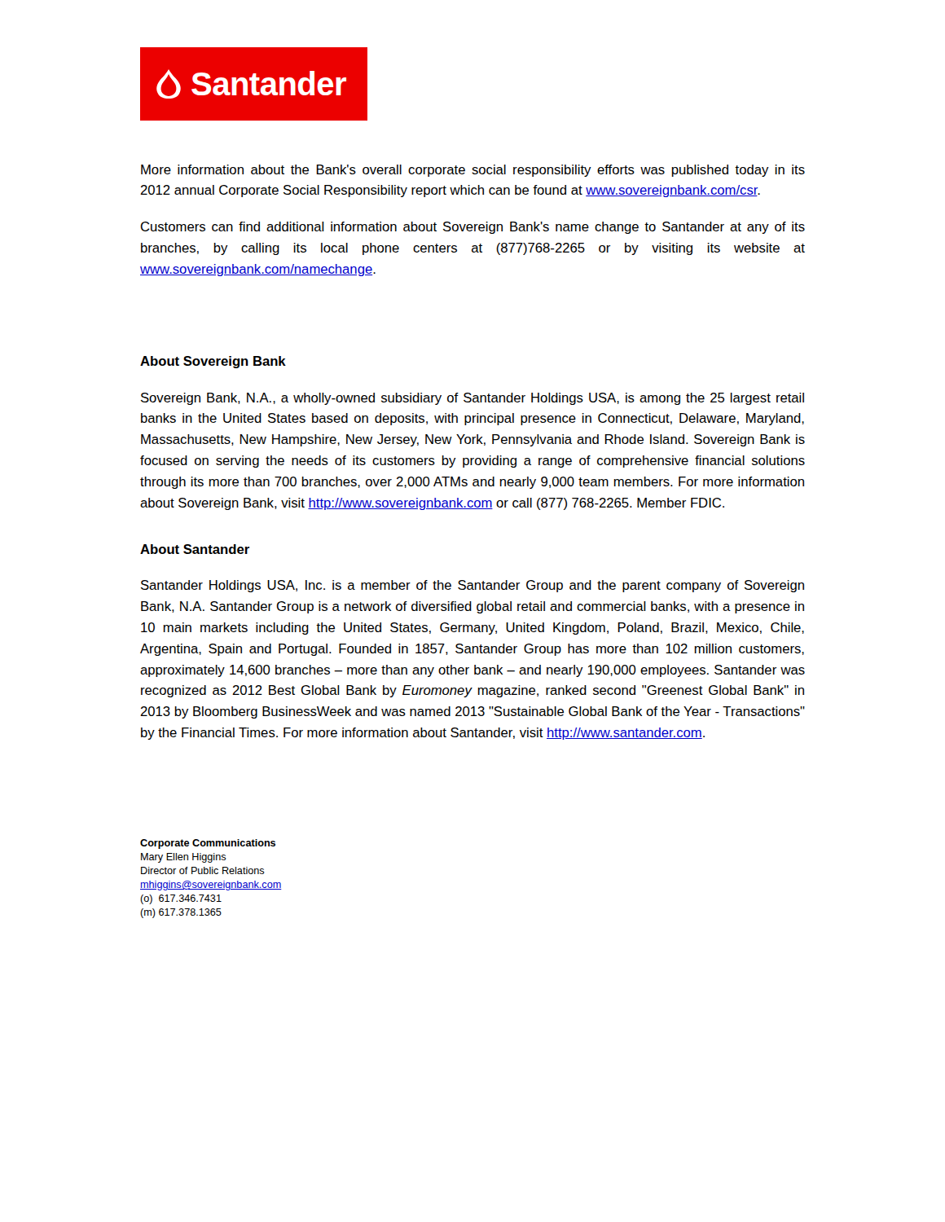Santander
More information about the Bank's overall corporate social responsibility efforts was published today in its 2012 annual Corporate Social Responsibility report which can be found at www.sovereignbank.com/csr.
Customers can find additional information about Sovereign Bank's name change to Santander at any of its branches, by calling its local phone centers at (877)768-2265 or by visiting its website at www.sovereignbank.com/namechange.
About Sovereign Bank
Sovereign Bank, N.A., a wholly-owned subsidiary of Santander Holdings USA, is among the 25 largest retail banks in the United States based on deposits, with principal presence in Connecticut, Delaware, Maryland, Massachusetts, New Hampshire, New Jersey, New York, Pennsylvania and Rhode Island. Sovereign Bank is focused on serving the needs of its customers by providing a range of comprehensive financial solutions through its more than 700 branches, over 2,000 ATMs and nearly 9,000 team members. For more information about Sovereign Bank, visit http://www.sovereignbank.com or call (877) 768-2265. Member FDIC.
About Santander
Santander Holdings USA, Inc. is a member of the Santander Group and the parent company of Sovereign Bank, N.A. Santander Group is a network of diversified global retail and commercial banks, with a presence in 10 main markets including the United States, Germany, United Kingdom, Poland, Brazil, Mexico, Chile, Argentina, Spain and Portugal. Founded in 1857, Santander Group has more than 102 million customers, approximately 14,600 branches – more than any other bank – and nearly 190,000 employees. Santander was recognized as 2012 Best Global Bank by Euromoney magazine, ranked second "Greenest Global Bank" in 2013 by Bloomberg BusinessWeek and was named 2013 "Sustainable Global Bank of the Year - Transactions" by the Financial Times. For more information about Santander, visit http://www.santander.com.
Corporate Communications
Mary Ellen Higgins
Director of Public Relations
mhiggins@sovereignbank.com
(o) 617.346.7431
(m) 617.378.1365